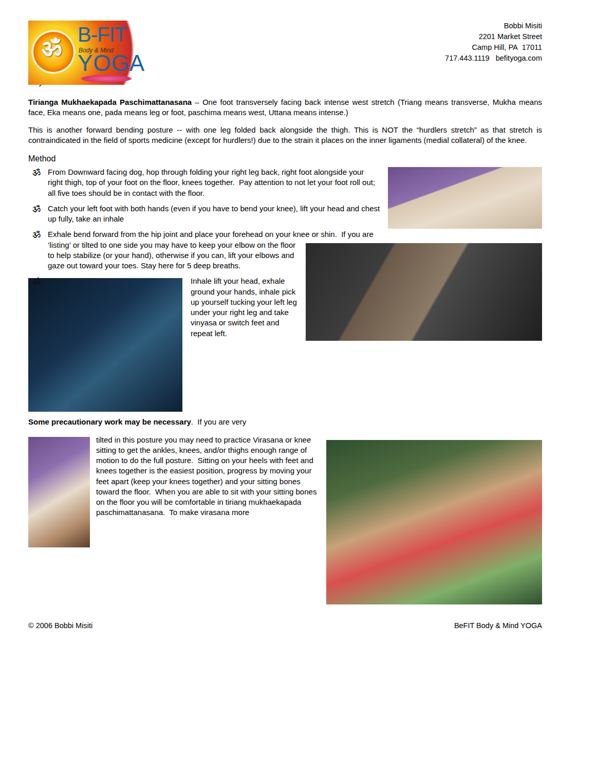ॐ
B-FIT
Body & Mind
YOGA
Bobbi Misiti
2201 Market Street
Camp Hill, PA 17011
717.443.1119 befityoga.com
POSE OF THE MONTH
July 2006
Tirianga Mukhaekapada Paschimattanasana – One foot transversely facing back intense west stretch (Triang means transverse, Mukha means face, Eka means one, pada means leg or foot, paschima means west, Uttana means intense.)
This is another forward bending posture -- with one leg folded back alongside the thigh. This is NOT the “hurdlers stretch” as that stretch is contraindicated in the field of sports medicine (except for hurdlers!) due to the strain it places on the inner ligaments (medial collateral) of the knee.
Method
From Downward facing dog, hop through folding your right leg back, right foot alongside your right thigh, top of your foot on the floor, knees together. Pay attention to not let your foot roll out; all five toes should be in contact with the floor.
Catch your left foot with both hands (even if you have to bend your knee), lift your head and chest up fully, take an inhale
Exhale bend forward from the hip joint and place your forehead on your knee or shin. If
you are ‘listing’ or tilted to one side you may have to keep your elbow on the floor to help stabilize (or your hand), otherwise if you can, lift your elbows and gaze out toward your toes. Stay here for 5 deep breaths.
Inhale lift your head, exhale ground your hands, inhale pick up yourself tucking your left leg under your right leg and take vinyasa or switch feet and repeat left.
Some precautionary work may be necessary. If you are very
tilted in this posture you may need to practice Virasana or knee sitting to get the ankles, knees, and/or thighs enough range of motion to do the full posture. Sitting on your heels with feet and knees together is the easiest position, progress by moving your feet apart (keep your knees together) and your sitting bones toward the floor. When you are able to sit with your sitting bones on the floor you will be comfortable in tiriang mukhaekapada paschimattanasana. To make virasana more
© 2006 Bobbi Misiti
BeFIT Body & Mind YOGA